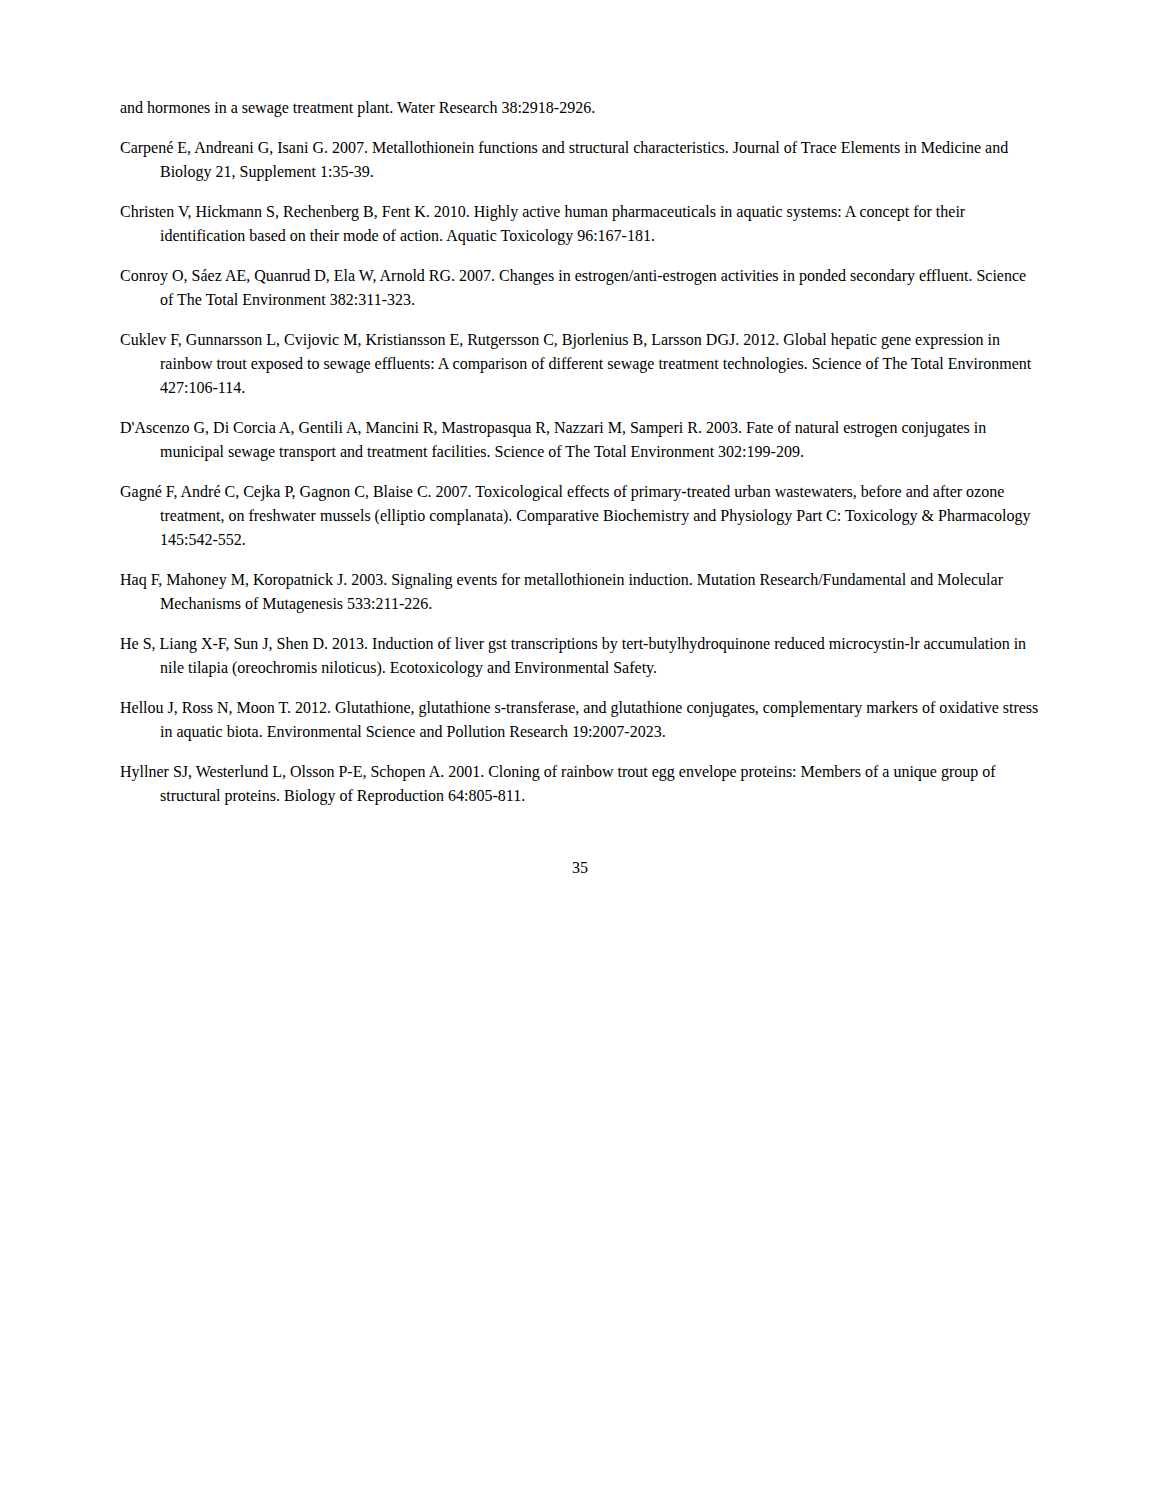and hormones in a sewage treatment plant. Water Research 38:2918-2926.
Carpené E, Andreani G, Isani G. 2007. Metallothionein functions and structural characteristics. Journal of Trace Elements in Medicine and Biology 21, Supplement 1:35-39.
Christen V, Hickmann S, Rechenberg B, Fent K. 2010. Highly active human pharmaceuticals in aquatic systems: A concept for their identification based on their mode of action. Aquatic Toxicology 96:167-181.
Conroy O, Sáez AE, Quanrud D, Ela W, Arnold RG. 2007. Changes in estrogen/anti-estrogen activities in ponded secondary effluent. Science of The Total Environment 382:311-323.
Cuklev F, Gunnarsson L, Cvijovic M, Kristiansson E, Rutgersson C, Bjorlenius B, Larsson DGJ. 2012. Global hepatic gene expression in rainbow trout exposed to sewage effluents: A comparison of different sewage treatment technologies. Science of The Total Environment 427:106-114.
D'Ascenzo G, Di Corcia A, Gentili A, Mancini R, Mastropasqua R, Nazzari M, Samperi R. 2003. Fate of natural estrogen conjugates in municipal sewage transport and treatment facilities. Science of The Total Environment 302:199-209.
Gagné F, André C, Cejka P, Gagnon C, Blaise C. 2007. Toxicological effects of primary-treated urban wastewaters, before and after ozone treatment, on freshwater mussels (elliptio complanata). Comparative Biochemistry and Physiology Part C: Toxicology & Pharmacology 145:542-552.
Haq F, Mahoney M, Koropatnick J. 2003. Signaling events for metallothionein induction. Mutation Research/Fundamental and Molecular Mechanisms of Mutagenesis 533:211-226.
He S, Liang X-F, Sun J, Shen D. 2013. Induction of liver gst transcriptions by tert-butylhydroquinone reduced microcystin-lr accumulation in nile tilapia (oreochromis niloticus). Ecotoxicology and Environmental Safety.
Hellou J, Ross N, Moon T. 2012. Glutathione, glutathione s-transferase, and glutathione conjugates, complementary markers of oxidative stress in aquatic biota. Environmental Science and Pollution Research 19:2007-2023.
Hyllner SJ, Westerlund L, Olsson P-E, Schopen A. 2001. Cloning of rainbow trout egg envelope proteins: Members of a unique group of structural proteins. Biology of Reproduction 64:805-811.
35